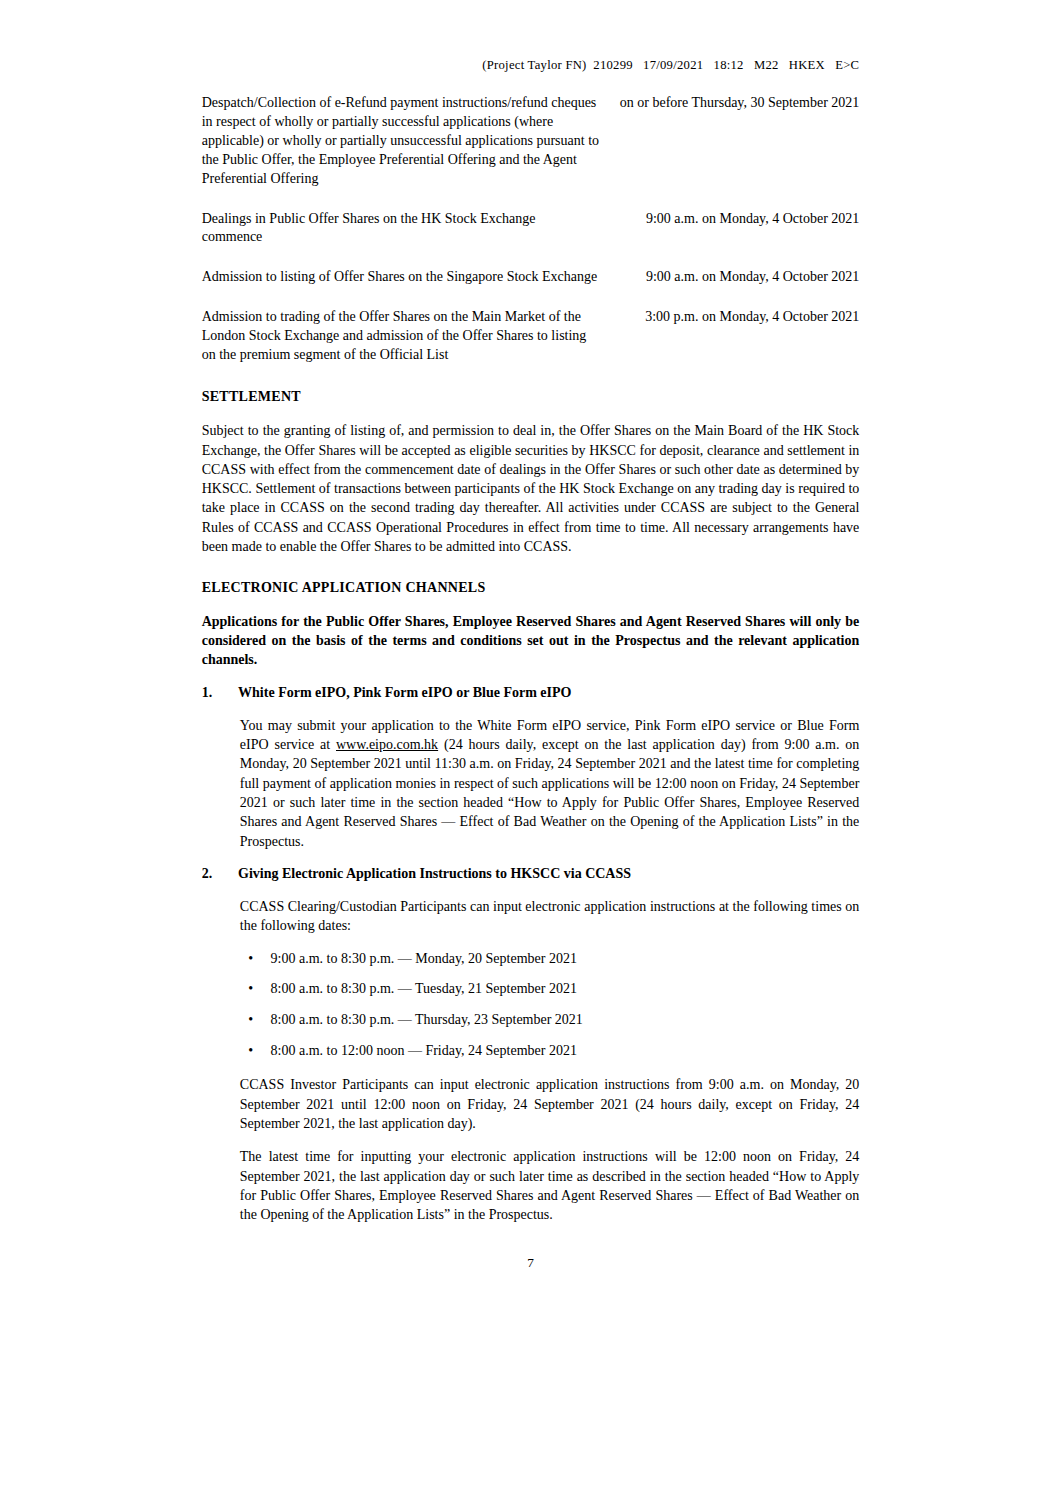(Project Taylor FN) 210299 17/09/2021 18:12 M22 HKEX E>C
| Despatch/Collection of e-Refund payment instructions/refund cheques in respect of wholly or partially successful applications (where applicable) or wholly or partially unsuccessful applications pursuant to the Public Offer, the Employee Preferential Offering and the Agent Preferential Offering | on or before Thursday, 30 September 2021 |
| Dealings in Public Offer Shares on the HK Stock Exchange commence | 9:00 a.m. on Monday, 4 October 2021 |
| Admission to listing of Offer Shares on the Singapore Stock Exchange | 9:00 a.m. on Monday, 4 October 2021 |
| Admission to trading of the Offer Shares on the Main Market of the London Stock Exchange and admission of the Offer Shares to listing on the premium segment of the Official List | 3:00 p.m. on Monday, 4 October 2021 |
SETTLEMENT
Subject to the granting of listing of, and permission to deal in, the Offer Shares on the Main Board of the HK Stock Exchange, the Offer Shares will be accepted as eligible securities by HKSCC for deposit, clearance and settlement in CCASS with effect from the commencement date of dealings in the Offer Shares or such other date as determined by HKSCC. Settlement of transactions between participants of the HK Stock Exchange on any trading day is required to take place in CCASS on the second trading day thereafter. All activities under CCASS are subject to the General Rules of CCASS and CCASS Operational Procedures in effect from time to time. All necessary arrangements have been made to enable the Offer Shares to be admitted into CCASS.
ELECTRONIC APPLICATION CHANNELS
Applications for the Public Offer Shares, Employee Reserved Shares and Agent Reserved Shares will only be considered on the basis of the terms and conditions set out in the Prospectus and the relevant application channels.
1.
White Form eIPO, Pink Form eIPO or Blue Form eIPO
You may submit your application to the White Form eIPO service, Pink Form eIPO service or Blue Form eIPO service at www.eipo.com.hk (24 hours daily, except on the last application day) from 9:00 a.m. on Monday, 20 September 2021 until 11:30 a.m. on Friday, 24 September 2021 and the latest time for completing full payment of application monies in respect of such applications will be 12:00 noon on Friday, 24 September 2021 or such later time in the section headed “How to Apply for Public Offer Shares, Employee Reserved Shares and Agent Reserved Shares — Effect of Bad Weather on the Opening of the Application Lists” in the Prospectus.
2.
Giving Electronic Application Instructions to HKSCC via CCASS
CCASS Clearing/Custodian Participants can input electronic application instructions at the following times on the following dates:
9:00 a.m. to 8:30 p.m. — Monday, 20 September 2021
8:00 a.m. to 8:30 p.m. — Tuesday, 21 September 2021
8:00 a.m. to 8:30 p.m. — Thursday, 23 September 2021
8:00 a.m. to 12:00 noon — Friday, 24 September 2021
CCASS Investor Participants can input electronic application instructions from 9:00 a.m. on Monday, 20 September 2021 until 12:00 noon on Friday, 24 September 2021 (24 hours daily, except on Friday, 24 September 2021, the last application day).
The latest time for inputting your electronic application instructions will be 12:00 noon on Friday, 24 September 2021, the last application day or such later time as described in the section headed “How to Apply for Public Offer Shares, Employee Reserved Shares and Agent Reserved Shares — Effect of Bad Weather on the Opening of the Application Lists” in the Prospectus.
7